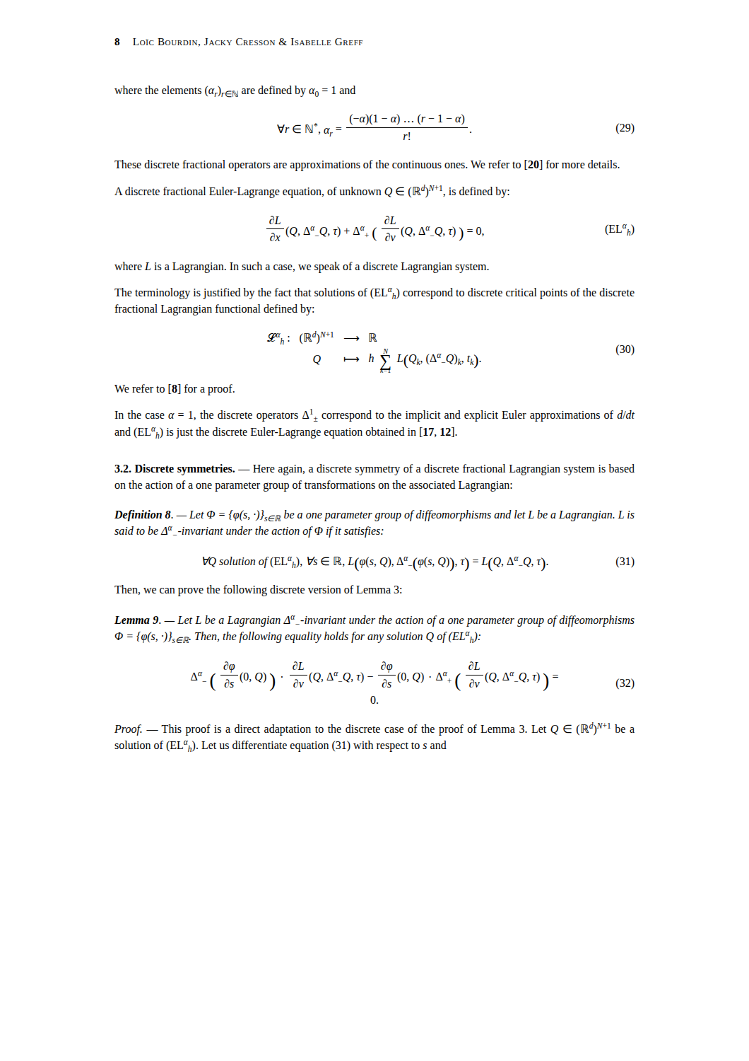8 Loïc Bourdin, Jacky Cresson & Isabelle Greff
where the elements (αr)r∈ℕ are defined by α0 = 1 and
∀r ∈ ℕ*, αr = (−α)(1 − α) … (r − 1 − α) r! . (29)
These discrete fractional operators are approximations of the continuous ones. We refer to [20] for more details.
A discrete fractional Euler-Lagrange equation, of unknown Q ∈ (ℝd)N+1, is defined by:
∂L ∂x (Q, Δα−Q, τ) + Δα+ ( ∂L ∂v (Q, Δα−Q, τ) ) = 0, (ELαh)
where L is a Lagrangian. In such a case, we speak of a discrete Lagrangian system.
The terminology is justified by the fact that solutions of (ELαh) correspond to discrete critical points of the discrete fractional Lagrangian functional defined by:
𝓛αh : (ℝd)N+1 ⟶ ℝ Q ⟼ h ∑ N k=1 L(Qk, (Δα−Q)k, tk). (30)
We refer to [8] for a proof.
In the case α = 1, the discrete operators Δ1± correspond to the implicit and explicit Euler approximations of d/dt and (ELαh) is just the discrete Euler-Lagrange equation obtained in [17, 12].
3.2. Discrete symmetries. — Here again, a discrete symmetry of a discrete fractional Lagrangian system is based on the action of a one parameter group of transformations on the associated Lagrangian:
Definition 8. — Let Φ = {φ(s, ·)}s∈ℝ be a one parameter group of diffeomorphisms and let L be a Lagrangian. L is said to be Δα−-invariant under the action of Φ if it satisfies:
∀Q solution of (ELαh), ∀s ∈ ℝ, L(φ(s, Q), Δα−(φ(s, Q)), τ) = L(Q, Δα−Q, τ). (31)
Then, we can prove the following discrete version of Lemma 3:
Lemma 9. — Let L be a Lagrangian Δα−-invariant under the action of a one parameter group of diffeomorphisms Φ = {φ(s, ·)}s∈ℝ. Then, the following equality holds for any solution Q of (ELαh):
Δα− ( ∂φ ∂s (0, Q) ) · ∂L ∂v (Q, Δα−Q, τ) − ∂φ ∂s (0, Q) · Δα+ ( ∂L ∂v (Q, Δα−Q, τ) ) = 0. (32)
Proof. — This proof is a direct adaptation to the discrete case of the proof of Lemma 3. Let Q ∈ (ℝd)N+1 be a solution of (ELαh). Let us differentiate equation (31) with respect to s and